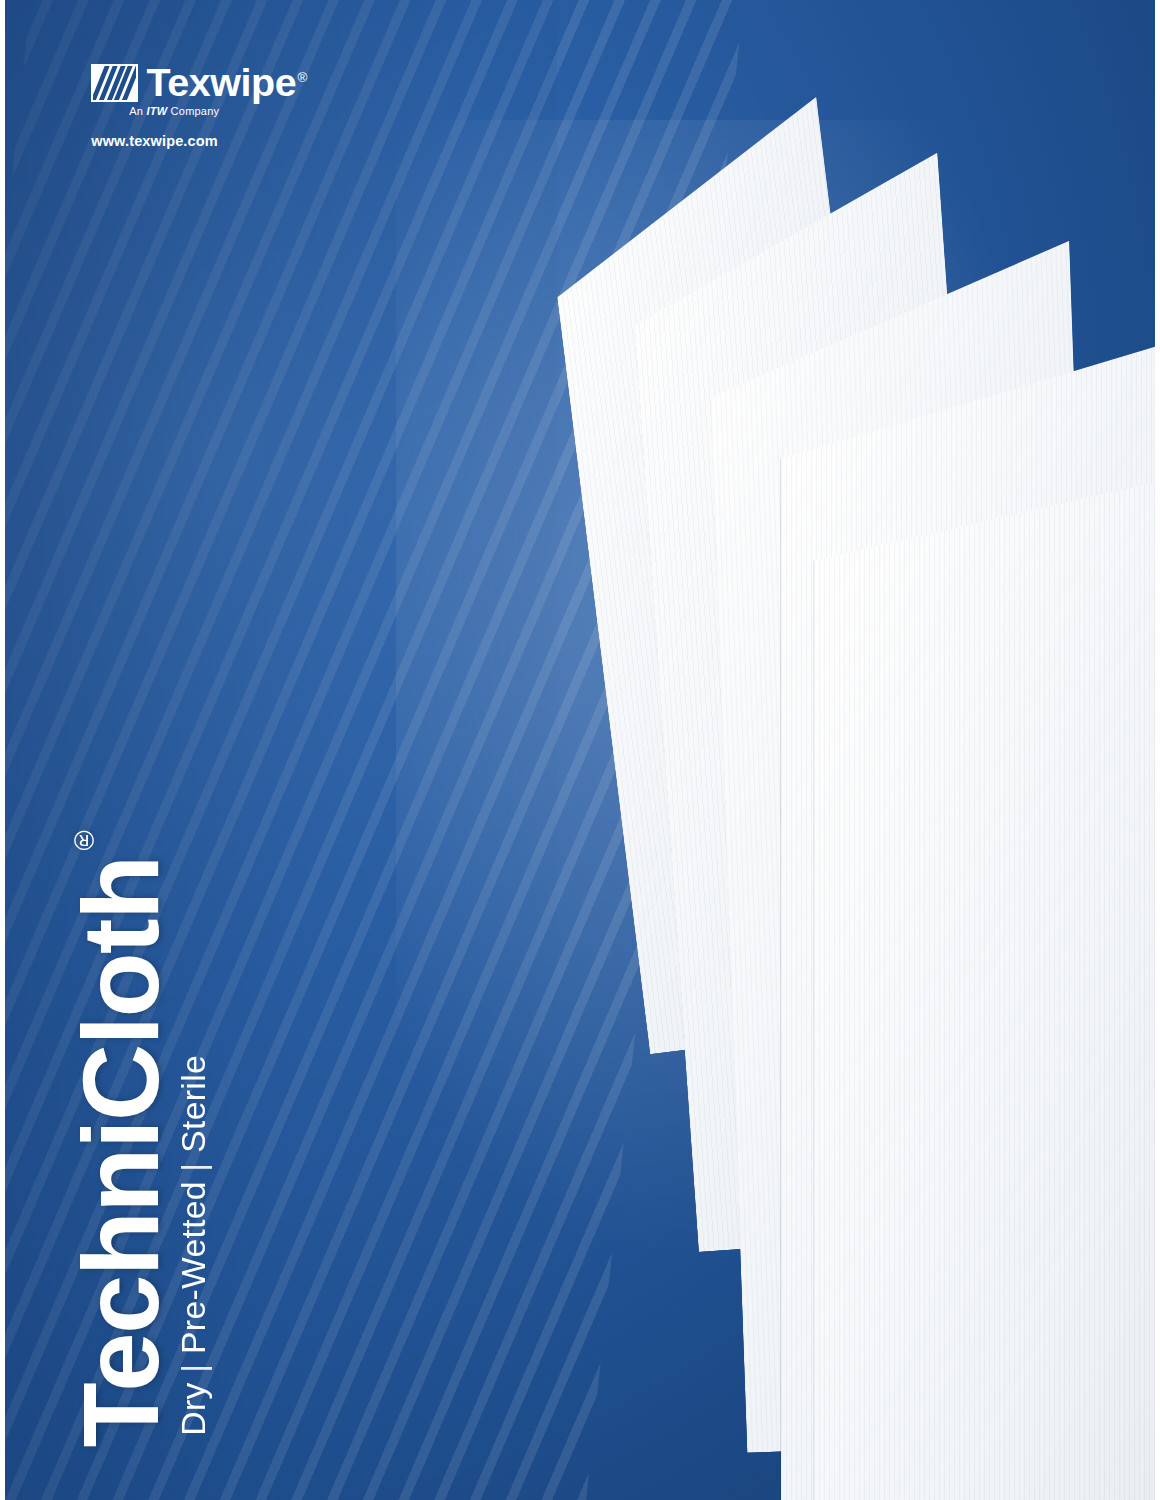Texwipe®
An ITW Company
www.texwipe.com
TechniCloth®
Dry | Pre-Wetted | Sterile